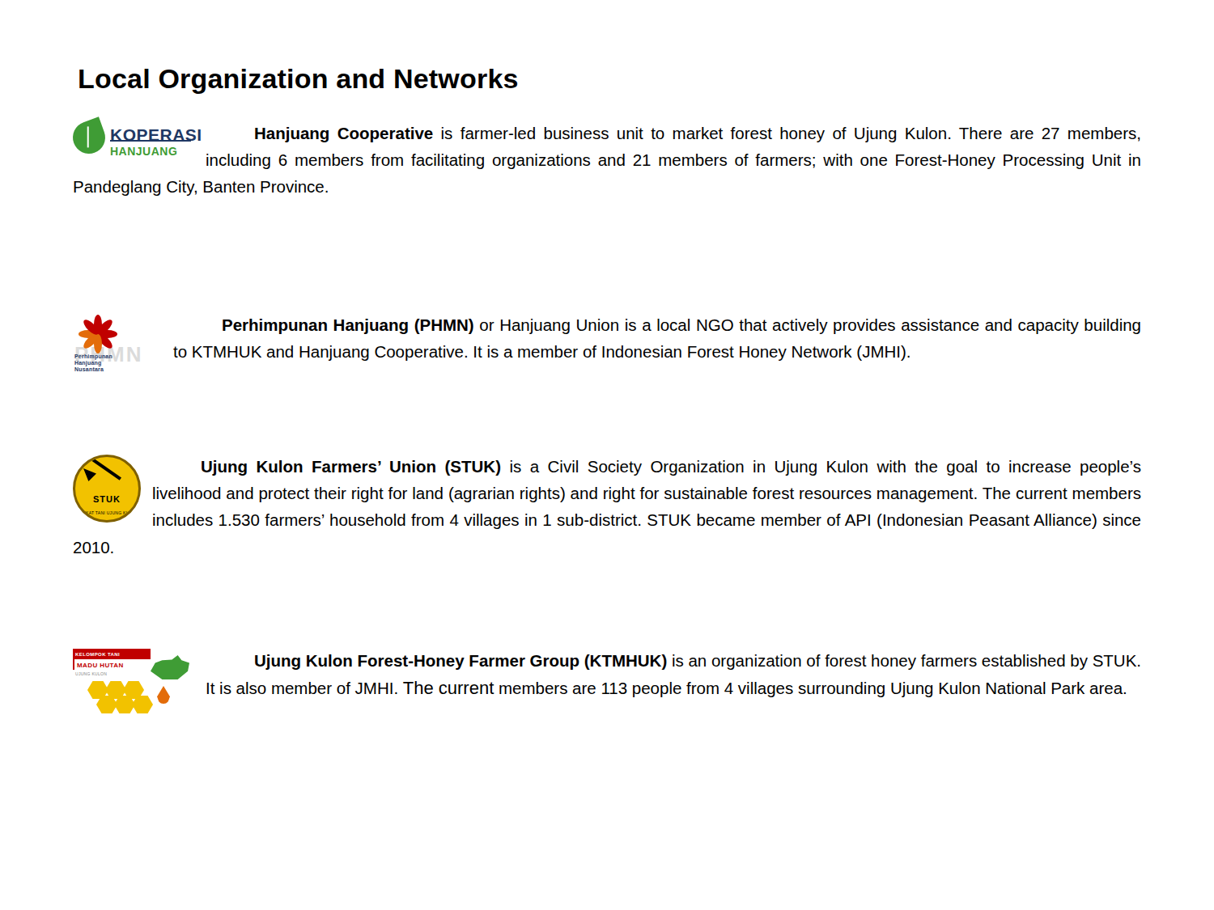Local Organization and Networks
KOPERASI
HANJUANG
Hanjuang Cooperative is farmer-led business unit to market forest honey of Ujung Kulon. There are 27 members, including 6 members from facilitating organizations and 21 members of farmers; with one Forest-Honey Processing Unit in Pandeglang City, Banten Province.
PHMN
Perhimpunan
Hanjuang
Nusantara
Perhimpunan Hanjuang (PHMN) or Hanjuang Union is a local NGO that actively provides assistance and capacity building to KTMHUK and Hanjuang Cooperative. It is a member of Indonesian Forest Honey Network (JMHI).
STUK
SERIKAT TANI UJUNG KULON
Ujung Kulon Farmers’ Union (STUK) is a Civil Society Organization in Ujung Kulon with the goal to increase people’s livelihood and protect their right for land (agrarian rights) and right for sustainable forest resources management. The current members includes 1.530 farmers’ household from 4 villages in 1 sub-district. STUK became member of API (Indonesian Peasant Alliance) since 2010.
KELOMPOK TANI
MADU HUTAN
UJUNG KULON
Ujung Kulon Forest-Honey Farmer Group (KTMHUK) is an organization of forest honey farmers established by STUK. It is also member of JMHI. The current members are 113 people from 4 villages surrounding Ujung Kulon National Park area.